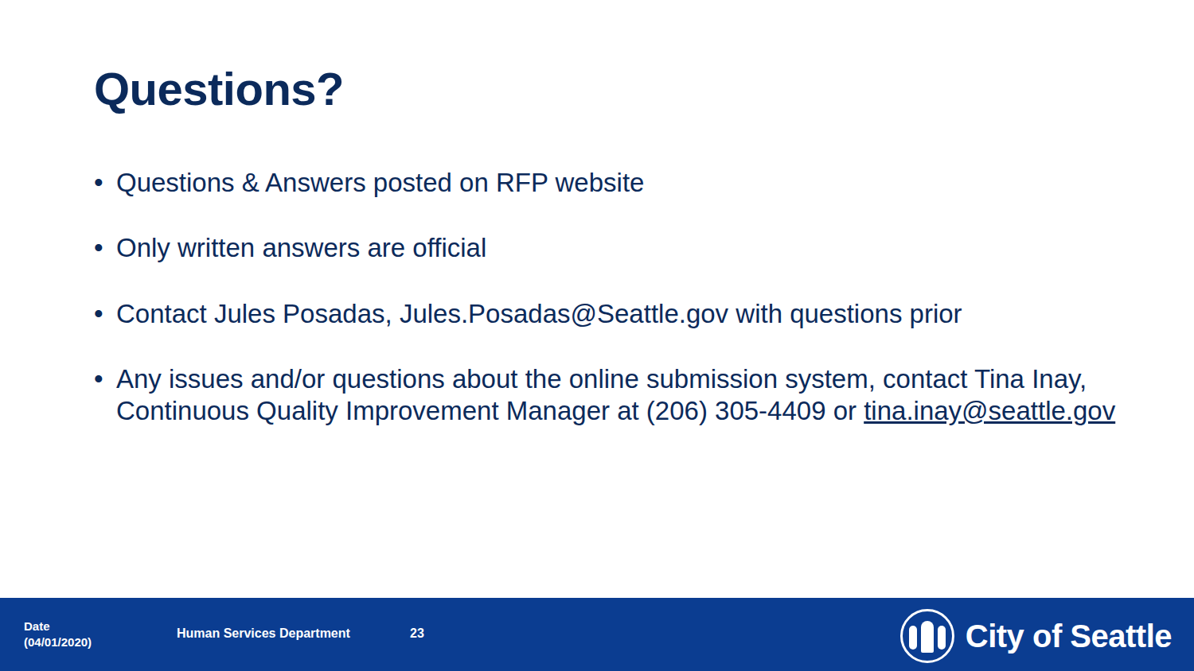Questions?
Questions & Answers posted on RFP website
Only written answers are official
Contact Jules Posadas, Jules.Posadas@Seattle.gov with questions prior
Any issues and/or questions about the online submission system, contact Tina Inay, Continuous Quality Improvement Manager at (206) 305-4409 or tina.inay@seattle.gov
Date
(04/01/2020)
Human Services Department
23
City of Seattle